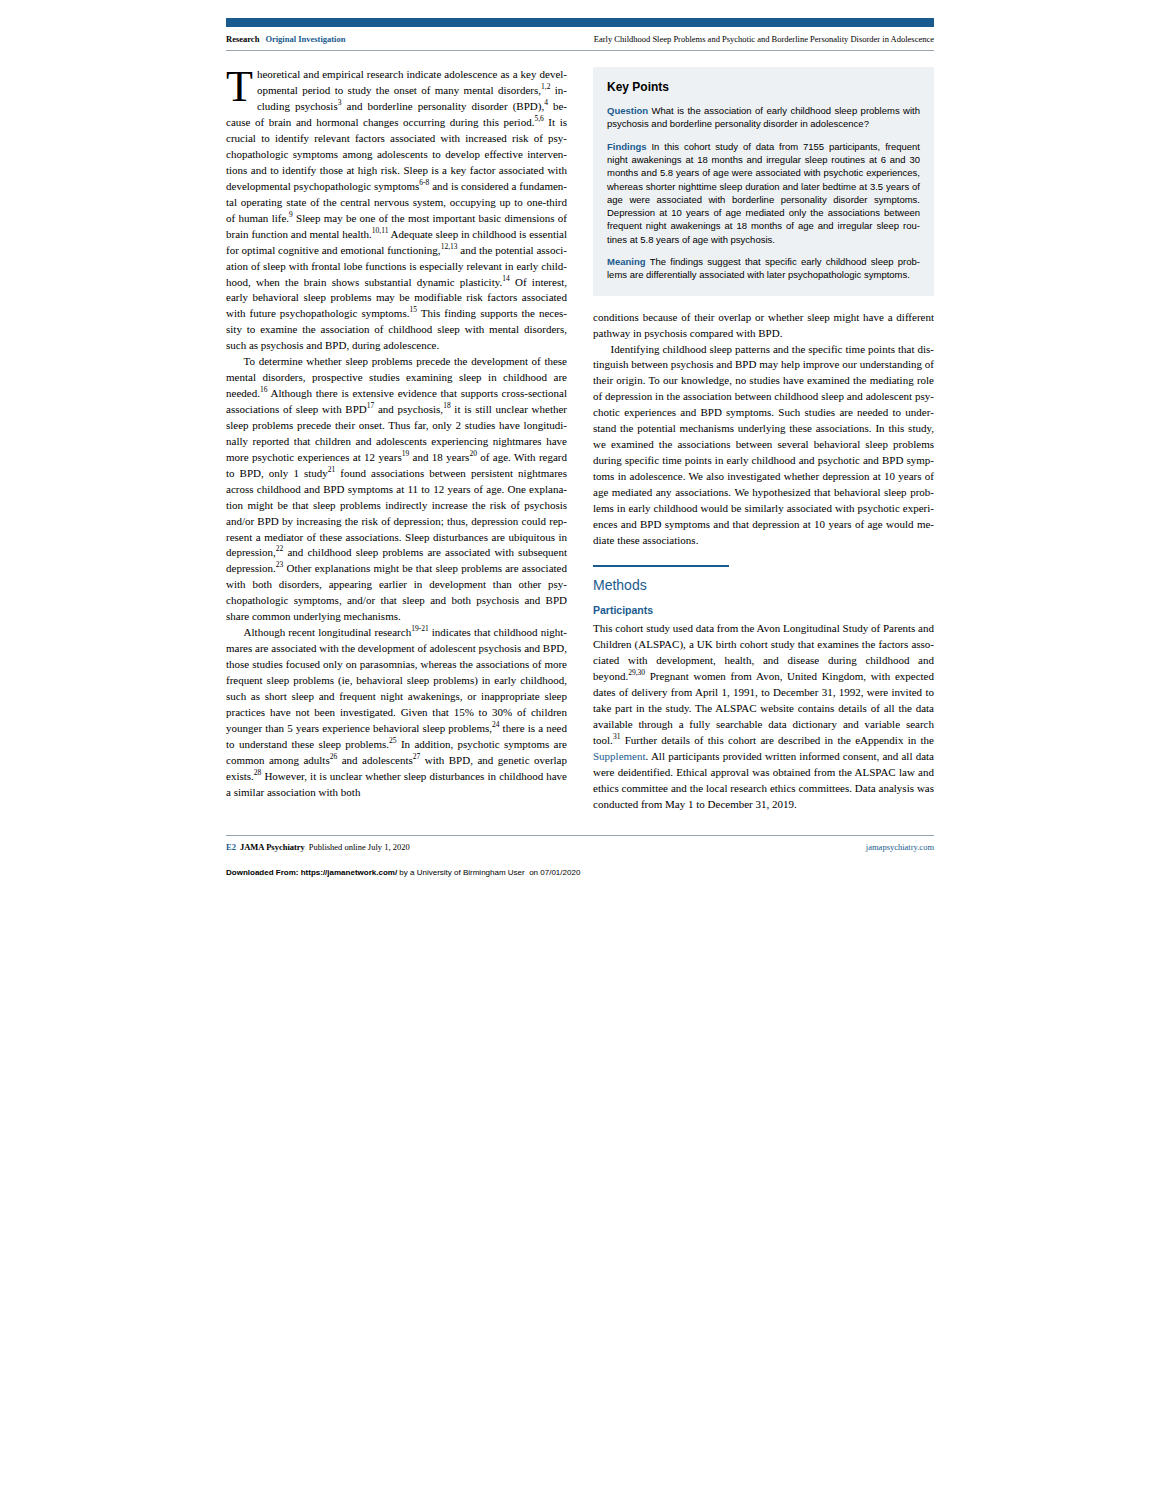Research Original Investigation
Early Childhood Sleep Problems and Psychotic and Borderline Personality Disorder in Adolescence
Theoretical and empirical research indicate adolescence as a key developmental period to study the onset of many mental disorders,1,2 including psychosis3 and borderline personality disorder (BPD),4 because of brain and hormonal changes occurring during this period.5,6 It is crucial to identify relevant factors associated with increased risk of psychopathologic symptoms among adolescents to develop effective interventions and to identify those at high risk. Sleep is a key factor associated with developmental psychopathologic symptoms6-8 and is considered a fundamental operating state of the central nervous system, occupying up to one-third of human life.9 Sleep may be one of the most important basic dimensions of brain function and mental health.10,11 Adequate sleep in childhood is essential for optimal cognitive and emotional functioning,12,13 and the potential association of sleep with frontal lobe functions is especially relevant in early childhood, when the brain shows substantial dynamic plasticity.14 Of interest, early behavioral sleep problems may be modifiable risk factors associated with future psychopathologic symptoms.15 This finding supports the necessity to examine the association of childhood sleep with mental disorders, such as psychosis and BPD, during adolescence.
To determine whether sleep problems precede the development of these mental disorders, prospective studies examining sleep in childhood are needed.16 Although there is extensive evidence that supports cross-sectional associations of sleep with BPD17 and psychosis,18 it is still unclear whether sleep problems precede their onset. Thus far, only 2 studies have longitudinally reported that children and adolescents experiencing nightmares have more psychotic experiences at 12 years19 and 18 years20 of age. With regard to BPD, only 1 study21 found associations between persistent nightmares across childhood and BPD symptoms at 11 to 12 years of age. One explanation might be that sleep problems indirectly increase the risk of psychosis and/or BPD by increasing the risk of depression; thus, depression could represent a mediator of these associations. Sleep disturbances are ubiquitous in depression,22 and childhood sleep problems are associated with subsequent depression.23 Other explanations might be that sleep problems are associated with both disorders, appearing earlier in development than other psychopathologic symptoms, and/or that sleep and both psychosis and BPD share common underlying mechanisms.
Although recent longitudinal research19-21 indicates that childhood nightmares are associated with the development of adolescent psychosis and BPD, those studies focused only on parasomnias, whereas the associations of more frequent sleep problems (ie, behavioral sleep problems) in early childhood, such as short sleep and frequent night awakenings, or inappropriate sleep practices have not been investigated. Given that 15% to 30% of children younger than 5 years experience behavioral sleep problems,24 there is a need to understand these sleep problems.25 In addition, psychotic symptoms are common among adults26 and adolescents27 with BPD, and genetic overlap exists.28 However, it is unclear whether sleep disturbances in childhood have a similar association with both
Key Points
Question What is the association of early childhood sleep problems with psychosis and borderline personality disorder in adolescence?
Findings In this cohort study of data from 7155 participants, frequent night awakenings at 18 months and irregular sleep routines at 6 and 30 months and 5.8 years of age were associated with psychotic experiences, whereas shorter nighttime sleep duration and later bedtime at 3.5 years of age were associated with borderline personality disorder symptoms. Depression at 10 years of age mediated only the associations between frequent night awakenings at 18 months of age and irregular sleep routines at 5.8 years of age with psychosis.
Meaning The findings suggest that specific early childhood sleep problems are differentially associated with later psychopathologic symptoms.
conditions because of their overlap or whether sleep might have a different pathway in psychosis compared with BPD.
Identifying childhood sleep patterns and the specific time points that distinguish between psychosis and BPD may help improve our understanding of their origin. To our knowledge, no studies have examined the mediating role of depression in the association between childhood sleep and adolescent psychotic experiences and BPD symptoms. Such studies are needed to understand the potential mechanisms underlying these associations. In this study, we examined the associations between several behavioral sleep problems during specific time points in early childhood and psychotic and BPD symptoms in adolescence. We also investigated whether depression at 10 years of age mediated any associations. We hypothesized that behavioral sleep problems in early childhood would be similarly associated with psychotic experiences and BPD symptoms and that depression at 10 years of age would mediate these associations.
Methods
Participants
This cohort study used data from the Avon Longitudinal Study of Parents and Children (ALSPAC), a UK birth cohort study that examines the factors associated with development, health, and disease during childhood and beyond.29,30 Pregnant women from Avon, United Kingdom, with expected dates of delivery from April 1, 1991, to December 31, 1992, were invited to take part in the study. The ALSPAC website contains details of all the data available through a fully searchable data dictionary and variable search tool.31 Further details of this cohort are described in the eAppendix in the Supplement. All participants provided written informed consent, and all data were deidentified. Ethical approval was obtained from the ALSPAC law and ethics committee and the local research ethics committees. Data analysis was conducted from May 1 to December 31, 2019.
E2 JAMA Psychiatry Published online July 1, 2020
jamapsychiatry.com
Downloaded From: https://jamanetwork.com/ by a University of Birmingham User on 07/01/2020